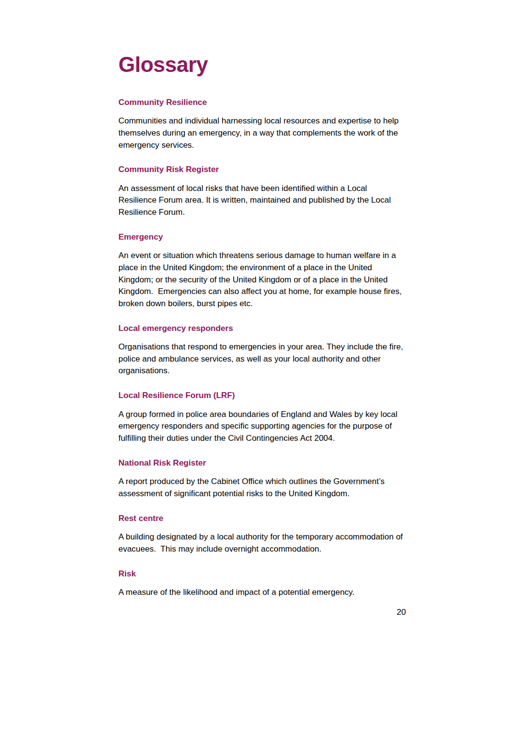Glossary
Community Resilience
Communities and individual harnessing local resources and expertise to help themselves during an emergency, in a way that complements the work of the emergency services.
Community Risk Register
An assessment of local risks that have been identified within a Local Resilience Forum area. It is written, maintained and published by the Local Resilience Forum.
Emergency
An event or situation which threatens serious damage to human welfare in a place in the United Kingdom; the environment of a place in the United Kingdom; or the security of the United Kingdom or of a place in the United Kingdom. Emergencies can also affect you at home, for example house fires, broken down boilers, burst pipes etc.
Local emergency responders
Organisations that respond to emergencies in your area. They include the fire, police and ambulance services, as well as your local authority and other organisations.
Local Resilience Forum (LRF)
A group formed in police area boundaries of England and Wales by key local emergency responders and specific supporting agencies for the purpose of fulfilling their duties under the Civil Contingencies Act 2004.
National Risk Register
A report produced by the Cabinet Office which outlines the Government’s assessment of significant potential risks to the United Kingdom.
Rest centre
A building designated by a local authority for the temporary accommodation of evacuees. This may include overnight accommodation.
Risk
A measure of the likelihood and impact of a potential emergency.
20